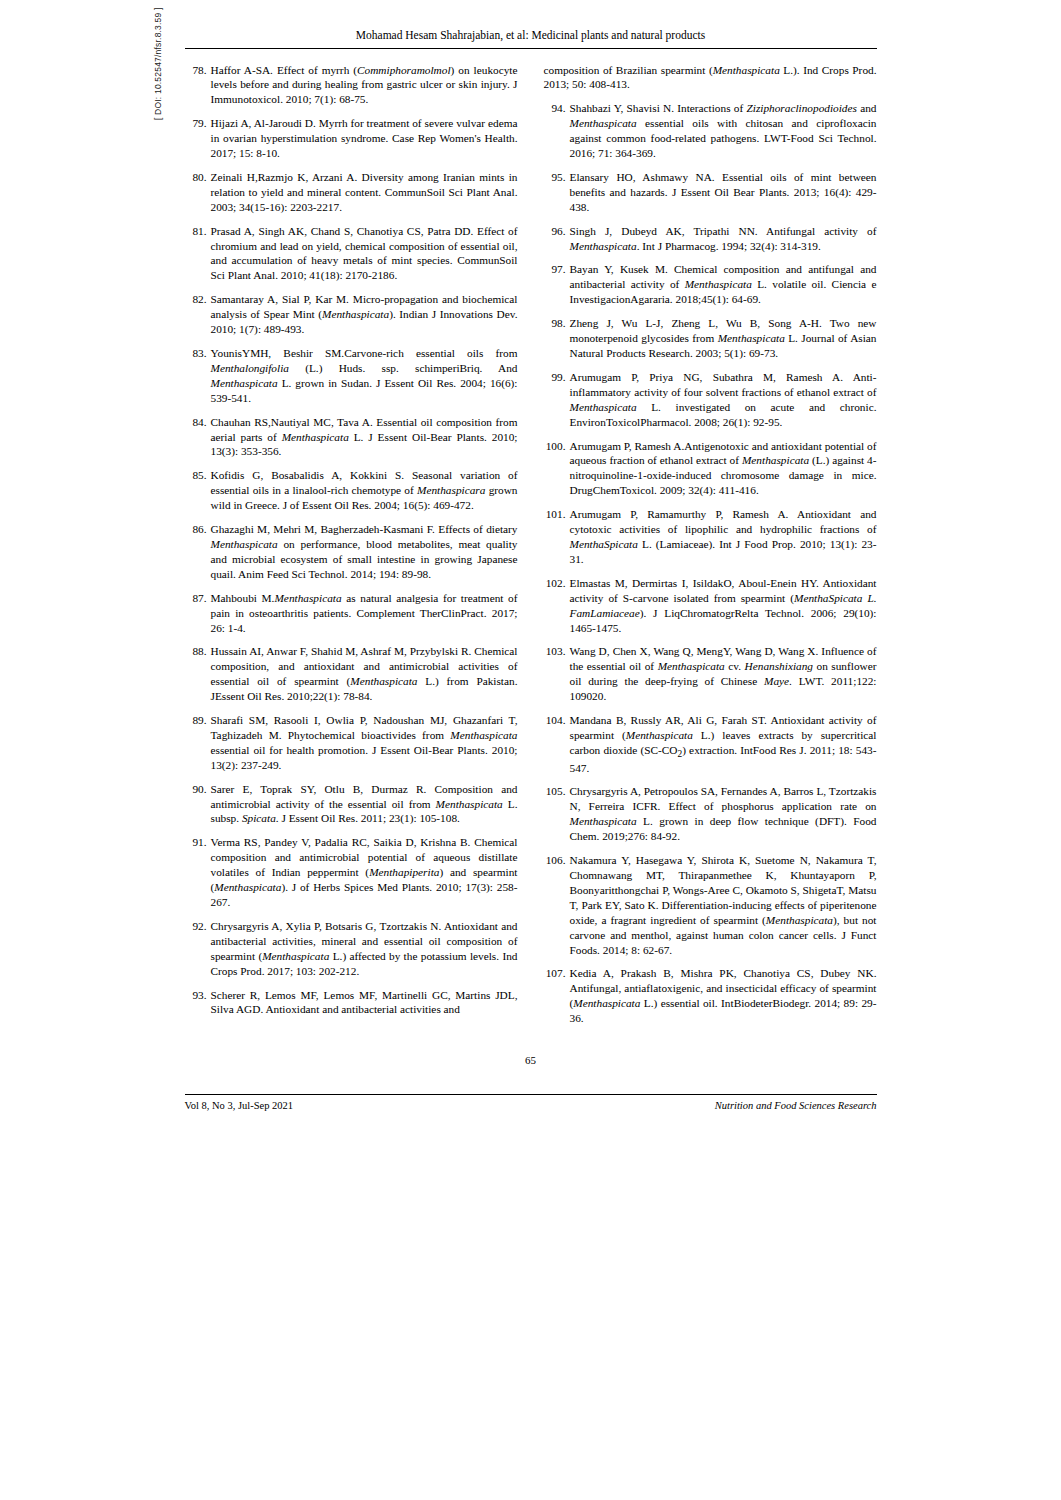[ DOI: 10.52547/nfsr.8.3.59 ] [ Downloaded from nfsr.sbmu.ac.ir on 2022-06-25 ]
Mohamad Hesam Shahrajabian, et al: Medicinal plants and natural products
78 Haffor A-SA. Effect of myrrh (Commiphoramolmol) on leukocyte levels before and during healing from gastric ulcer or skin injury. J Immunotoxicol. 2010; 7(1): 68-75.
79 Hijazi A, Al-Jaroudi D. Myrrh for treatment of severe vulvar edema in ovarian hyperstimulation syndrome. Case Rep Women's Health. 2017; 15: 8-10.
80 Zeinali H,Razmjo K, Arzani A. Diversity among Iranian mints in relation to yield and mineral content. CommunSoil Sci Plant Anal. 2003; 34(15-16): 2203-2217.
81 Prasad A, Singh AK, Chand S, Chanotiya CS, Patra DD. Effect of chromium and lead on yield, chemical composition of essential oil, and accumulation of heavy metals of mint species. CommunSoil Sci Plant Anal. 2010; 41(18): 2170-2186.
82 Samantaray A, Sial P, Kar M. Micro-propagation and biochemical analysis of Spear Mint (Menthaspicata). Indian J Innovations Dev. 2010; 1(7): 489-493.
83 YounisYMH, Beshir SM.Carvone-rich essential oils from Menthalongifolia (L.) Huds. ssp. schimperiBriq. And Menthaspicata L. grown in Sudan. J Essent Oil Res. 2004; 16(6): 539-541.
84 Chauhan RS,Nautiyal MC, Tava A. Essential oil composition from aerial parts of Menthaspicata L. J Essent Oil-Bear Plants. 2010; 13(3): 353-356.
85 Kofidis G, Bosabalidis A, Kokkini S. Seasonal variation of essential oils in a linalool-rich chemotype of Menthaspicara grown wild in Greece. J of Essent Oil Res. 2004; 16(5): 469-472.
86 Ghazaghi M, Mehri M, Bagherzadeh-Kasmani F. Effects of dietary Menthaspicata on performance, blood metabolites, meat quality and microbial ecosystem of small intestine in growing Japanese quail. Anim Feed Sci Technol. 2014; 194: 89-98.
87 Mahboubi M.Menthaspicata as natural analgesia for treatment of pain in osteoarthritis patients. Complement TherClinPract. 2017; 26: 1-4.
88 Hussain AI, Anwar F, Shahid M, Ashraf M, Przybylski R. Chemical composition, and antioxidant and antimicrobial activities of essential oil of spearmint (Menthaspicata L.) from Pakistan. JEssent Oil Res. 2010;22(1): 78-84.
89 Sharafi SM, Rasooli I, Owlia P, Nadoushan MJ, Ghazanfari T, Taghizadeh M. Phytochemical bioactivides from Menthaspicata essential oil for health promotion. J Essent Oil-Bear Plants. 2010; 13(2): 237-249.
90 Sarer E, Toprak SY, Otlu B, Durmaz R. Composition and antimicrobial activity of the essential oil from Menthaspicata L. subsp. Spicata. J Essent Oil Res. 2011; 23(1): 105-108.
91 Verma RS, Pandey V, Padalia RC, Saikia D, Krishna B. Chemical composition and antimicrobial potential of aqueous distillate volatiles of Indian peppermint (Menthapiperita) and spearmint (Menthaspicata). J of Herbs Spices Med Plants. 2010; 17(3): 258-267.
92 Chrysargyris A, Xylia P, Botsaris G, Tzortzakis N. Antioxidant and antibacterial activities, mineral and essential oil composition of spearmint (Menthaspicata L.) affected by the potassium levels. Ind Crops Prod. 2017; 103: 202-212.
93 Scherer R, Lemos MF, Lemos MF, Martinelli GC, Martins JDL, Silva AGD. Antioxidant and antibacterial activities and
composition of Brazilian spearmint (Menthaspicata L.). Ind Crops Prod. 2013; 50: 408-413.
94 Shahbazi Y, Shavisi N. Interactions of Ziziphoraclinopodioides and Menthaspicata essential oils with chitosan and ciprofloxacin against common food-related pathogens. LWT-Food Sci Technol. 2016; 71: 364-369.
95 Elansary HO, Ashmawy NA. Essential oils of mint between benefits and hazards. J Essent Oil Bear Plants. 2013; 16(4): 429-438.
96 Singh J, Dubeyd AK, Tripathi NN. Antifungal activity of Menthaspicata. Int J Pharmacog. 1994; 32(4): 314-319.
97 Bayan Y, Kusek M. Chemical composition and antifungal and antibacterial activity of Menthaspicata L. volatile oil. Ciencia e InvestigacionAgararia. 2018;45(1): 64-69.
98 Zheng J, Wu L-J, Zheng L, Wu B, Song A-H. Two new monoterpenoid glycosides from Menthaspicata L. Journal of Asian Natural Products Research. 2003; 5(1): 69-73.
99 Arumugam P, Priya NG, Subathra M, Ramesh A. Anti-inflammatory activity of four solvent fractions of ethanol extract of Menthaspicata L. investigated on acute and chronic. EnvironToxicolPharmacol. 2008; 26(1): 92-95.
100 Arumugam P, Ramesh A.Antigenotoxic and antioxidant potential of aqueous fraction of ethanol extract of Menthaspicata (L.) against 4-nitroquinoline-1-oxide-induced chromosome damage in mice. DrugChemToxicol. 2009; 32(4): 411-416.
101 Arumugam P, Ramamurthy P, Ramesh A. Antioxidant and cytotoxic activities of lipophilic and hydrophilic fractions of MenthaSpicata L. (Lamiaceae). Int J Food Prop. 2010; 13(1): 23-31.
102 Elmastas M, Dermirtas I, IsildakO, Aboul-Enein HY. Antioxidant activity of S-carvone isolated from spearmint (MenthaSpicata L. FamLamiaceae). J LiqChromatogrRelta Technol. 2006; 29(10): 1465-1475.
103 Wang D, Chen X, Wang Q, MengY, Wang D, Wang X. Influence of the essential oil of Menthaspicata cv. Henanshixiang on sunflower oil during the deep-frying of Chinese Maye. LWT. 2011;122: 109020.
104 Mandana B, Russly AR, Ali G, Farah ST. Antioxidant activity of spearmint (Menthaspicata L.) leaves extracts by supercritical carbon dioxide (SC-CO2) extraction. IntFood Res J. 2011; 18: 543-547.
105 Chrysargyris A, Petropoulos SA, Fernandes A, Barros L, Tzortzakis N, Ferreira ICFR. Effect of phosphorus application rate on Menthaspicata L. grown in deep flow technique (DFT). Food Chem. 2019;276: 84-92.
106 Nakamura Y, Hasegawa Y, Shirota K, Suetome N, Nakamura T, Chomnawang MT, Thirapanmethee K, Khuntayaporn P, Boonyaritthongchai P, Wongs-Aree C, Okamoto S, ShigetaT, Matsu T, Park EY, Sato K. Differentiation-inducing effects of piperitenone oxide, a fragrant ingredient of spearmint (Menthaspicata), but not carvone and menthol, against human colon cancer cells. J Funct Foods. 2014; 8: 62-67.
107 Kedia A, Prakash B, Mishra PK, Chanotiya CS, Dubey NK. Antifungal, antiaflatoxigenic, and insecticidal efficacy of spearmint (Menthaspicata L.) essential oil. IntBiodeterBiodegr. 2014; 89: 29-36.
65
Vol 8, No 3, Jul-Sep 2021
Nutrition and Food Sciences Research